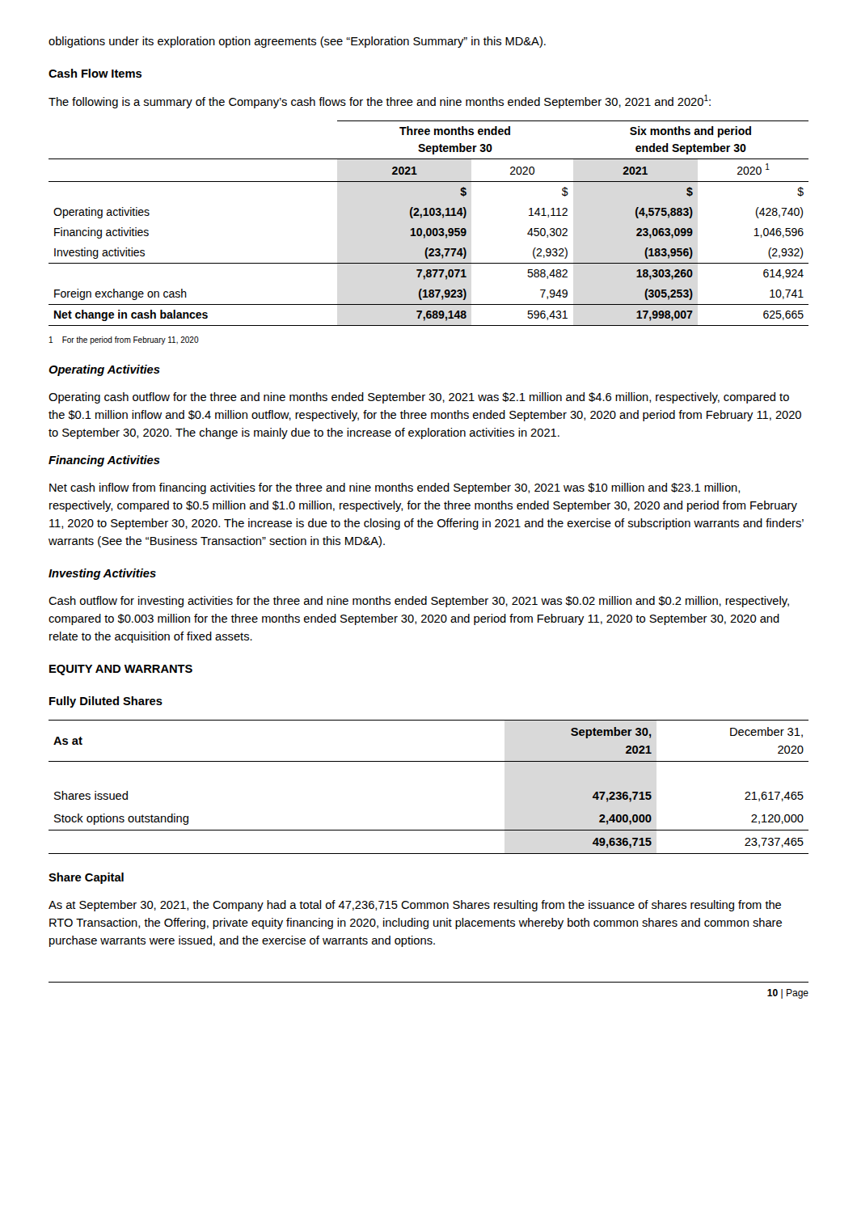obligations under its exploration option agreements (see “Exploration Summary” in this MD&A).
Cash Flow Items
The following is a summary of the Company’s cash flows for the three and nine months ended September 30, 2021 and 20201:
| | Three months ended September 30 | Six months and period ended September 30 |
| --- | --- | --- |
| | 2021 | 2020 | 2021 | 2020 1 |
| | $ | $ | $ | $ |
| Operating activities | (2,103,114) | 141,112 | (4,575,883) | (428,740) |
| Financing activities | 10,003,959 | 450,302 | 23,063,099 | 1,046,596 |
| Investing activities | (23,774) | (2,932) | (183,956) | (2,932) |
| | 7,877,071 | 588,482 | 18,303,260 | 614,924 |
| Foreign exchange on cash | (187,923) | 7,949 | (305,253) | 10,741 |
| Net change in cash balances | 7,689,148 | 596,431 | 17,998,007 | 625,665 |
1 For the period from February 11, 2020
Operating Activities
Operating cash outflow for the three and nine months ended September 30, 2021 was $2.1 million and $4.6 million, respectively, compared to the $0.1 million inflow and $0.4 million outflow, respectively, for the three months ended September 30, 2020 and period from February 11, 2020 to September 30, 2020. The change is mainly due to the increase of exploration activities in 2021.
Financing Activities
Net cash inflow from financing activities for the three and nine months ended September 30, 2021 was $10 million and $23.1 million, respectively, compared to $0.5 million and $1.0 million, respectively, for the three months ended September 30, 2020 and period from February 11, 2020 to September 30, 2020. The increase is due to the closing of the Offering in 2021 and the exercise of subscription warrants and finders’ warrants (See the “Business Transaction” section in this MD&A).
Investing Activities
Cash outflow for investing activities for the three and nine months ended September 30, 2021 was $0.02 million and $0.2 million, respectively, compared to $0.003 million for the three months ended September 30, 2020 and period from February 11, 2020 to September 30, 2020 and relate to the acquisition of fixed assets.
EQUITY AND WARRANTS
Fully Diluted Shares
| As at | September 30, 2021 | December 31, 2020 |
| --- | --- | --- |
| Shares issued | 47,236,715 | 21,617,465 |
| Stock options outstanding | 2,400,000 | 2,120,000 |
| | 49,636,715 | 23,737,465 |
Share Capital
As at September 30, 2021, the Company had a total of 47,236,715 Common Shares resulting from the issuance of shares resulting from the RTO Transaction, the Offering, private equity financing in 2020, including unit placements whereby both common shares and common share purchase warrants were issued, and the exercise of warrants and options.
10 | Page